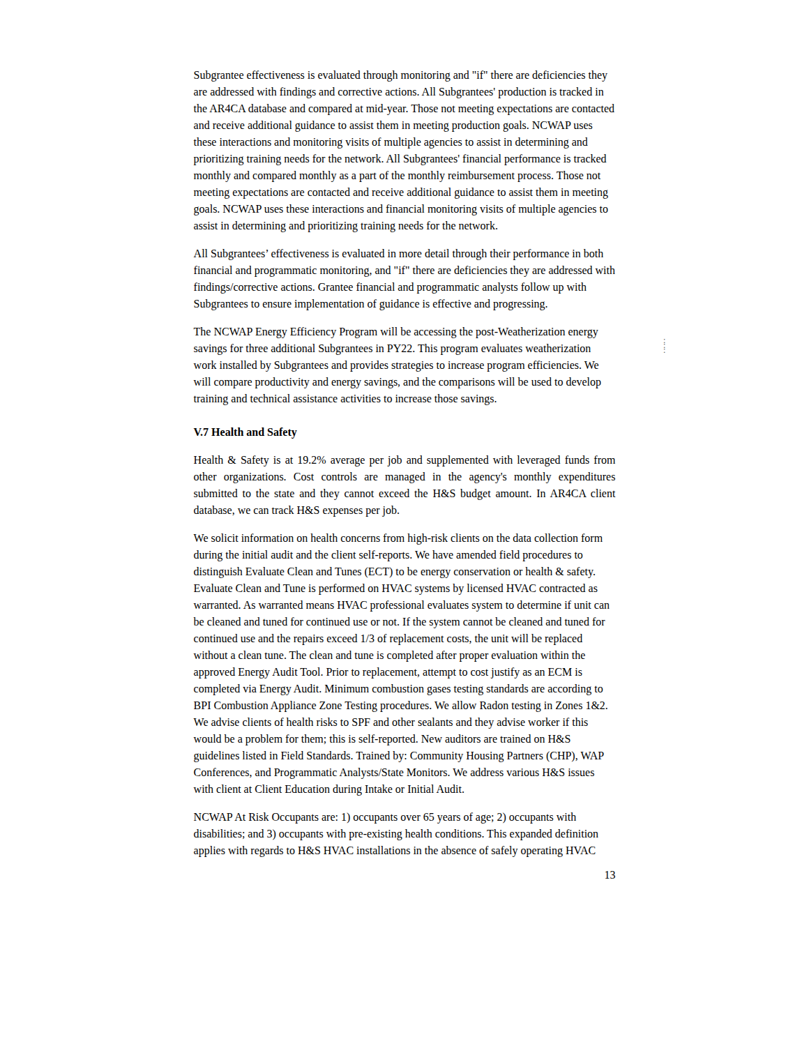Subgrantee effectiveness is evaluated through monitoring and "if" there are deficiencies they are addressed with findings and corrective actions. All Subgrantees' production is tracked in the AR4CA database and compared at mid-year. Those not meeting expectations are contacted and receive additional guidance to assist them in meeting production goals. NCWAP uses these interactions and monitoring visits of multiple agencies to assist in determining and prioritizing training needs for the network. All Subgrantees' financial performance is tracked monthly and compared monthly as a part of the monthly reimbursement process. Those not meeting expectations are contacted and receive additional guidance to assist them in meeting goals. NCWAP uses these interactions and financial monitoring visits of multiple agencies to assist in determining and prioritizing training needs for the network.
All Subgrantees’ effectiveness is evaluated in more detail through their performance in both financial and programmatic monitoring, and "if" there are deficiencies they are addressed with findings/corrective actions. Grantee financial and programmatic analysts follow up with Subgrantees to ensure implementation of guidance is effective and progressing.
The NCWAP Energy Efficiency Program will be accessing the post-Weatherization energy savings for three additional Subgrantees in PY22. This program evaluates weatherization work installed by Subgrantees and provides strategies to increase program efficiencies. We will compare productivity and energy savings, and the comparisons will be used to develop training and technical assistance activities to increase those savings.
V.7 Health and Safety
Health & Safety is at 19.2% average per job and supplemented with leveraged funds from other organizations. Cost controls are managed in the agency's monthly expenditures submitted to the state and they cannot exceed the H&S budget amount. In AR4CA client database, we can track H&S expenses per job.
We solicit information on health concerns from high-risk clients on the data collection form during the initial audit and the client self-reports. We have amended field procedures to distinguish Evaluate Clean and Tunes (ECT) to be energy conservation or health & safety. Evaluate Clean and Tune is performed on HVAC systems by licensed HVAC contracted as warranted. As warranted means HVAC professional evaluates system to determine if unit can be cleaned and tuned for continued use or not. If the system cannot be cleaned and tuned for continued use and the repairs exceed 1/3 of replacement costs, the unit will be replaced without a clean tune. The clean and tune is completed after proper evaluation within the approved Energy Audit Tool. Prior to replacement, attempt to cost justify as an ECM is completed via Energy Audit. Minimum combustion gases testing standards are according to BPI Combustion Appliance Zone Testing procedures. We allow Radon testing in Zones 1&2. We advise clients of health risks to SPF and other sealants and they advise worker if this would be a problem for them; this is self-reported. New auditors are trained on H&S guidelines listed in Field Standards. Trained by: Community Housing Partners (CHP), WAP Conferences, and Programmatic Analysts/State Monitors. We address various H&S issues with client at Client Education during Intake or Initial Audit.
NCWAP At Risk Occupants are: 1) occupants over 65 years of age; 2) occupants with disabilities; and 3) occupants with pre-existing health conditions. This expanded definition applies with regards to H&S HVAC installations in the absence of safely operating HVAC
:
:
:
13